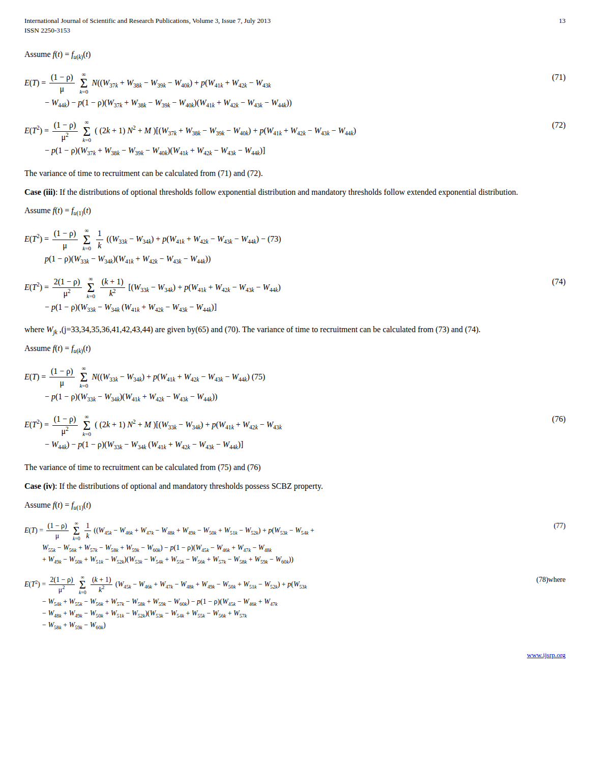International Journal of Scientific and Research Publications, Volume 3, Issue 7, July 2013
ISSN 2250-3153
13
Assume f(t) = fu(k)(t)
(71) E(T) = (1 − ρ) μ ∞Σk=0 N((W37k + W38k − W39k − W40k) + p(W41k + W42k − W43k − W44k) − p(1 − ρ)(W37k + W38k − W39k − W40k)(W41k + W42k − W43k − W44k))
(72) E(T2) = (1 − ρ) μ2 ∞Σk=0 ( (2k + 1) N2 + M )[(W37k + W38k − W39k − W40k) + p(W41k + W42k − W43k − W44k) − p(1 − ρ)(W37k + W38k − W39k − W40k)(W41k + W42k − W43k − W44k)]
The variance of time to recruitment can be calculated from (71) and (72).
Case (iii): If the distributions of optional thresholds follow exponential distribution and mandatory thresholds follow extended exponential distribution.
Assume f(t) = fu(1)(t)
E(T2) = (1 − ρ) μ ∞Σk=0 1 k ((W33k − W34k) + p(W41k + W42k − W43k − W44k) − (73) p(1 − ρ)(W33k − W34k)(W41k + W42k − W43k − W44k))
(74) E(T2) = 2(1 − ρ) μ2 ∞Σk=0 (k + 1) k2 [(W33k − W34k) + p(W41k + W42k − W43k − W44k) − p(1 − ρ)(W33k − W34k (W41k + W42k − W43k − W44k)]
where Wjk ,(j=33,34,35,36,41,42,43,44) are given by(65) and (70). The variance of time to recruitment can be calculated from (73) and (74).
Assume f(t) = fu(k)(t)
E(T) = (1 − ρ) μ ∞Σk=0 N((W33k − W34k) + p(W41k + W42k − W43k − W44k) (75) − p(1 − ρ)(W33k − W34k)(W41k + W42k − W43k − W44k))
(76) E(T2) = (1 − ρ) μ2 ∞Σk=0 ( (2k + 1) N2 + M )[(W33k − W34k) + p(W41k + W42k − W43k − W44k) − p(1 − ρ)(W33k − W34k (W41k + W42k − W43k − W44k)]
The variance of time to recruitment can be calculated from (75) and (76)
Case (iv): If the distributions of optional and mandatory thresholds possess SCBZ property.
Assume f(t) = fu(1)(t)
(77) E(T) = (1 − ρ) μ ∞Σk=0 1 k ((W45k − W46k + W47k − W48k + W49k − W50k + W51k − W52k) + p(W53k − W54k + W55k − W56k + W57k − W58k + W59k − W60k) − p(1 − ρ)(W45k − W46k + W47k − W48k + W49k − W50k + W51k − W52k)(W53k − W54k + W55k − W56k + W57k − W58k + W59k − W60k))
(78)where E(T2) = 2(1 − ρ) μ2 ∞Σk=0 (k + 1) k2 (W45k − W46k + W47k − W48k + W49k − W50k + W51k − W52k) + p(W53k − W54k + W55k − W56k + W57k − W58k + W59k − W60k) − p(1 − ρ)(W45k − W46k + W47k − W48k + W49k − W50k + W51k − W52k)(W53k − W54k + W55k − W56k + W57k − W58k + W59k − W60k)
www.ijsrp.org